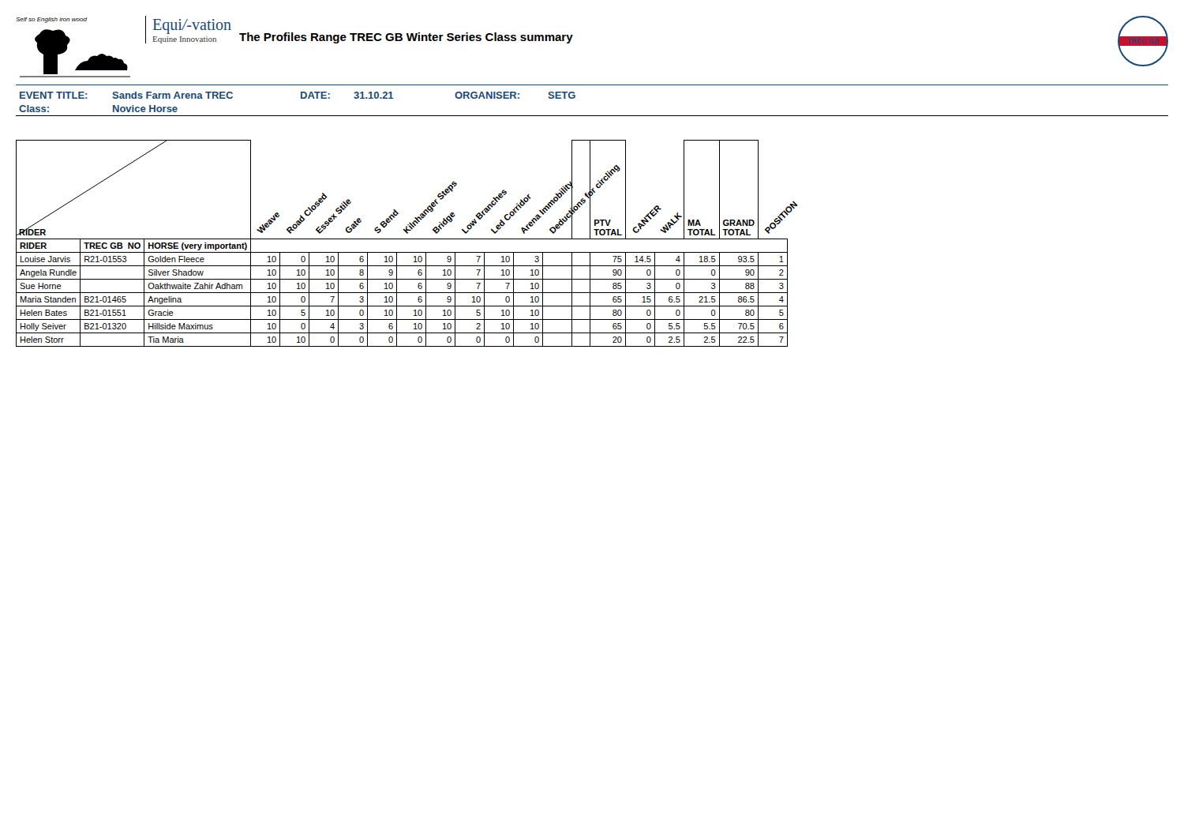Self so English iron wood
Equi/-vation
Equine Innovation
The Profiles Range TREC GB Winter Series Class summary
TREC GB
| EVENT TITLE: | Sands Farm Arena TREC | DATE: | 31.10.21 | ORGANISER: | SETG |
| Class: | Novice Horse | |
| RIDER | Weave | Road Closed | Essex Stile | Gate | S Bend | Kilnhanger Steps | Bridge | Low Branches | Led Corridor | Arena Immobility | Deductions for circling | | PTV TOTAL | CANTER | WALK | MA TOTAL | GRAND TOTAL | POSITION |
| --- | --- | --- | --- | --- | --- | --- | --- | --- | --- | --- | --- | --- | --- | --- | --- | --- | --- | --- |
| RIDER | TREC GB NO | HORSE (very important) | |
| Louise Jarvis | R21-01553 | Golden Fleece | 10 | 0 | 10 | 6 | 10 | 10 | 9 | 7 | 10 | 3 | | | 75 | 14.5 | 4 | 18.5 | 93.5 | 1 |
| Angela Rundle | | Silver Shadow | 10 | 10 | 10 | 8 | 9 | 6 | 10 | 7 | 10 | 10 | | | 90 | 0 | 0 | 0 | 90 | 2 |
| Sue Horne | | Oakthwaite Zahir Adham | 10 | 10 | 10 | 6 | 10 | 6 | 9 | 7 | 7 | 10 | | | 85 | 3 | 0 | 3 | 88 | 3 |
| Maria Standen | B21-01465 | Angelina | 10 | 0 | 7 | 3 | 10 | 6 | 9 | 10 | 0 | 10 | | | 65 | 15 | 6.5 | 21.5 | 86.5 | 4 |
| Helen Bates | B21-01551 | Gracie | 10 | 5 | 10 | 0 | 10 | 10 | 10 | 5 | 10 | 10 | | | 80 | 0 | 0 | 0 | 80 | 5 |
| Holly Seiver | B21-01320 | Hillside Maximus | 10 | 0 | 4 | 3 | 6 | 10 | 10 | 2 | 10 | 10 | | | 65 | 0 | 5.5 | 5.5 | 70.5 | 6 |
| Helen Storr | | Tia Maria | 10 | 10 | 0 | 0 | 0 | 0 | 0 | 0 | 0 | 0 | | | 20 | 0 | 2.5 | 2.5 | 22.5 | 7 |